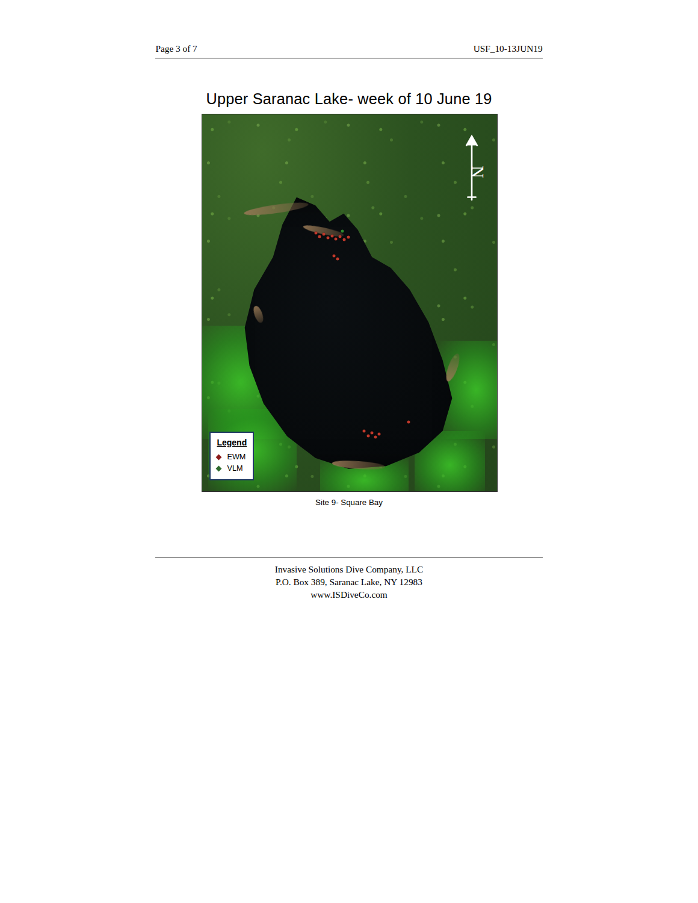Page 3 of 7 USF_10-13JUN19
Upper Saranac Lake- week of 10 June 19
N
Legend
EWM
VLM
Site 9- Square Bay
Invasive Solutions Dive Company, LLC
P.O. Box 389, Saranac Lake, NY 12983
www.ISDiveCo.com